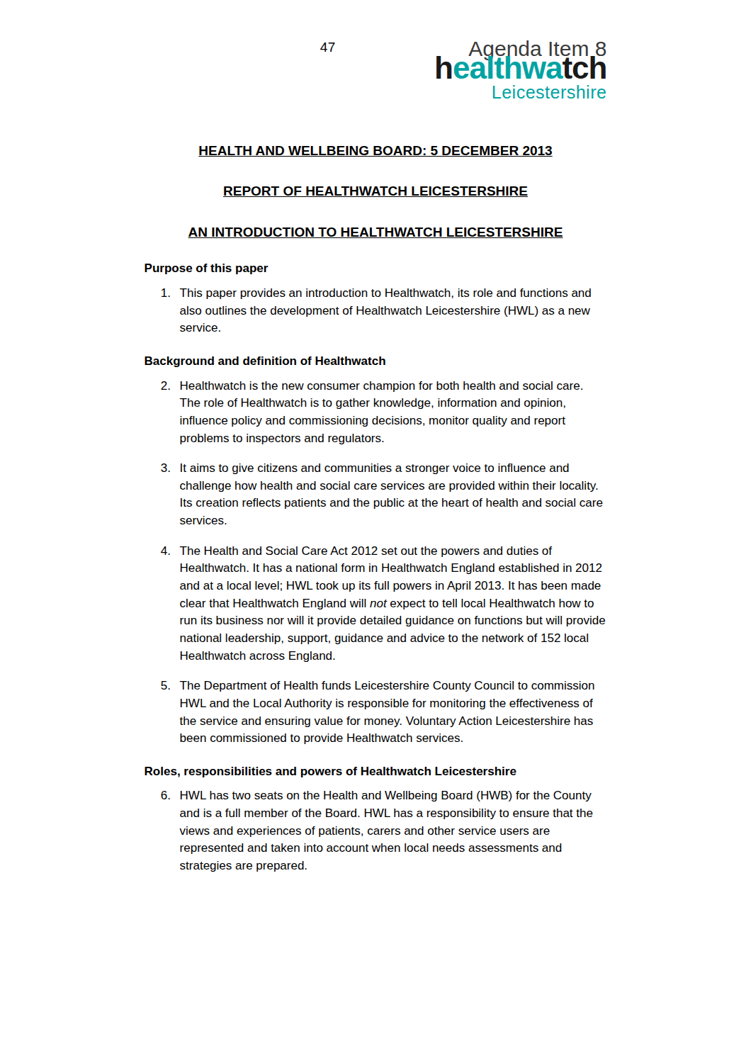47
Agenda Item 8
healthw atch
Leicestershire
HEALTH AND WELLBEING BOARD: 5 DECEMBER 2013
REPORT OF HEALTHWATCH LEICESTERSHIRE
AN INTRODUCTION TO HEALTHWATCH LEICESTERSHIRE
Purpose of this paper
This paper provides an introduction to Healthwatch, its role and functions and also outlines the development of Healthwatch Leicestershire (HWL) as a new service.
Background and definition of Healthwatch
Healthwatch is the new consumer champion for both health and social care. The role of Healthwatch is to gather knowledge, information and opinion, influence policy and commissioning decisions, monitor quality and report problems to inspectors and regulators.
It aims to give citizens and communities a stronger voice to influence and challenge how health and social care services are provided within their locality. Its creation reflects patients and the public at the heart of health and social care services.
The Health and Social Care Act 2012 set out the powers and duties of Healthwatch. It has a national form in Healthwatch England established in 2012 and at a local level; HWL took up its full powers in April 2013. It has been made clear that Healthwatch England will not expect to tell local Healthwatch how to run its business nor will it provide detailed guidance on functions but will provide national leadership, support, guidance and advice to the network of 152 local Healthwatch across England.
The Department of Health funds Leicestershire County Council to commission HWL and the Local Authority is responsible for monitoring the effectiveness of the service and ensuring value for money. Voluntary Action Leicestershire has been commissioned to provide Healthwatch services.
Roles, responsibilities and powers of Healthwatch Leicestershire
HWL has two seats on the Health and Wellbeing Board (HWB) for the County and is a full member of the Board. HWL has a responsibility to ensure that the views and experiences of patients, carers and other service users are represented and taken into account when local needs assessments and strategies are prepared.